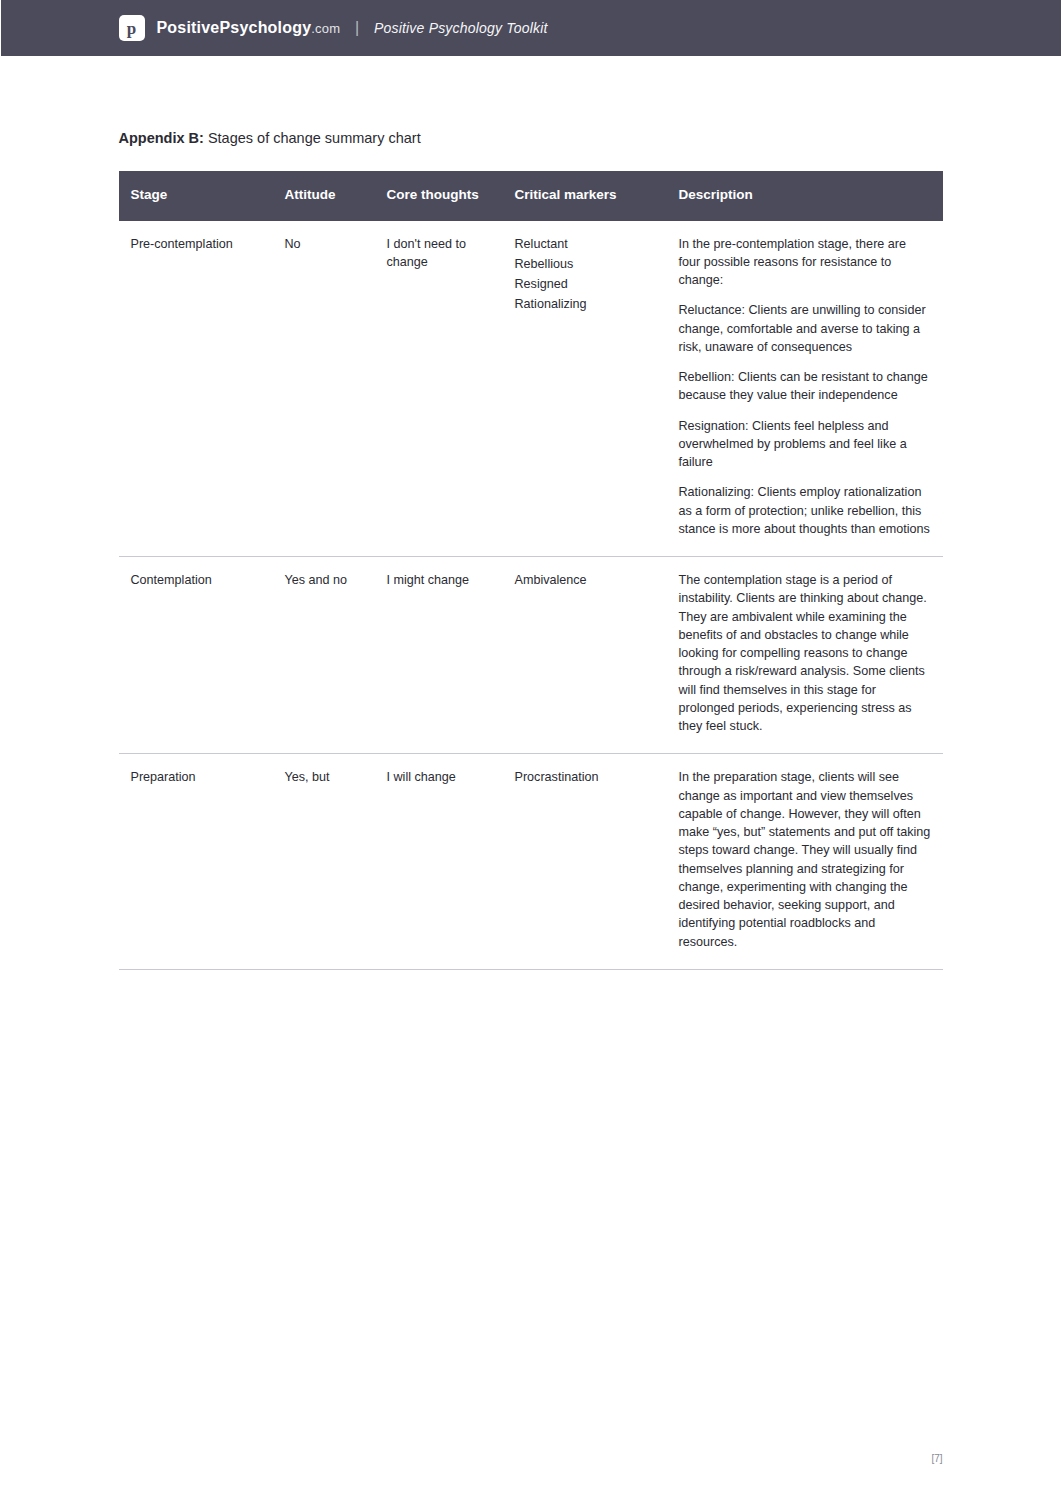p
PositivePsychology.com | Positive Psychology Toolkit
Appendix B: Stages of change summary chart
| Stage | Attitude | Core thoughts | Critical markers | Description |
| --- | --- | --- | --- | --- |
| Pre-contemplation | No | I don't need to change | Reluctant Rebellious Resigned Rationalizing | In the pre-contemplation stage, there are four possible reasons for resistance to change: Reluctance: Clients are unwilling to consider change, comfortable and averse to taking a risk, unaware of consequences Rebellion: Clients can be resistant to change because they value their independence Resignation: Clients feel helpless and overwhelmed by problems and feel like a failure Rationalizing: Clients employ rationalization as a form of protection; unlike rebellion, this stance is more about thoughts than emotions |
| Contemplation | Yes and no | I might change | Ambivalence | The contemplation stage is a period of instability. Clients are thinking about change. They are ambivalent while examining the benefits of and obstacles to change while looking for compelling reasons to change through a risk/reward analysis. Some clients will find themselves in this stage for prolonged periods, experiencing stress as they feel stuck. |
| Preparation | Yes, but | I will change | Procrastination | In the preparation stage, clients will see change as important and view themselves capable of change. However, they will often make “yes, but” statements and put off taking steps toward change. They will usually find themselves planning and strategizing for change, experimenting with changing the desired behavior, seeking support, and identifying potential roadblocks and resources. |
[7]